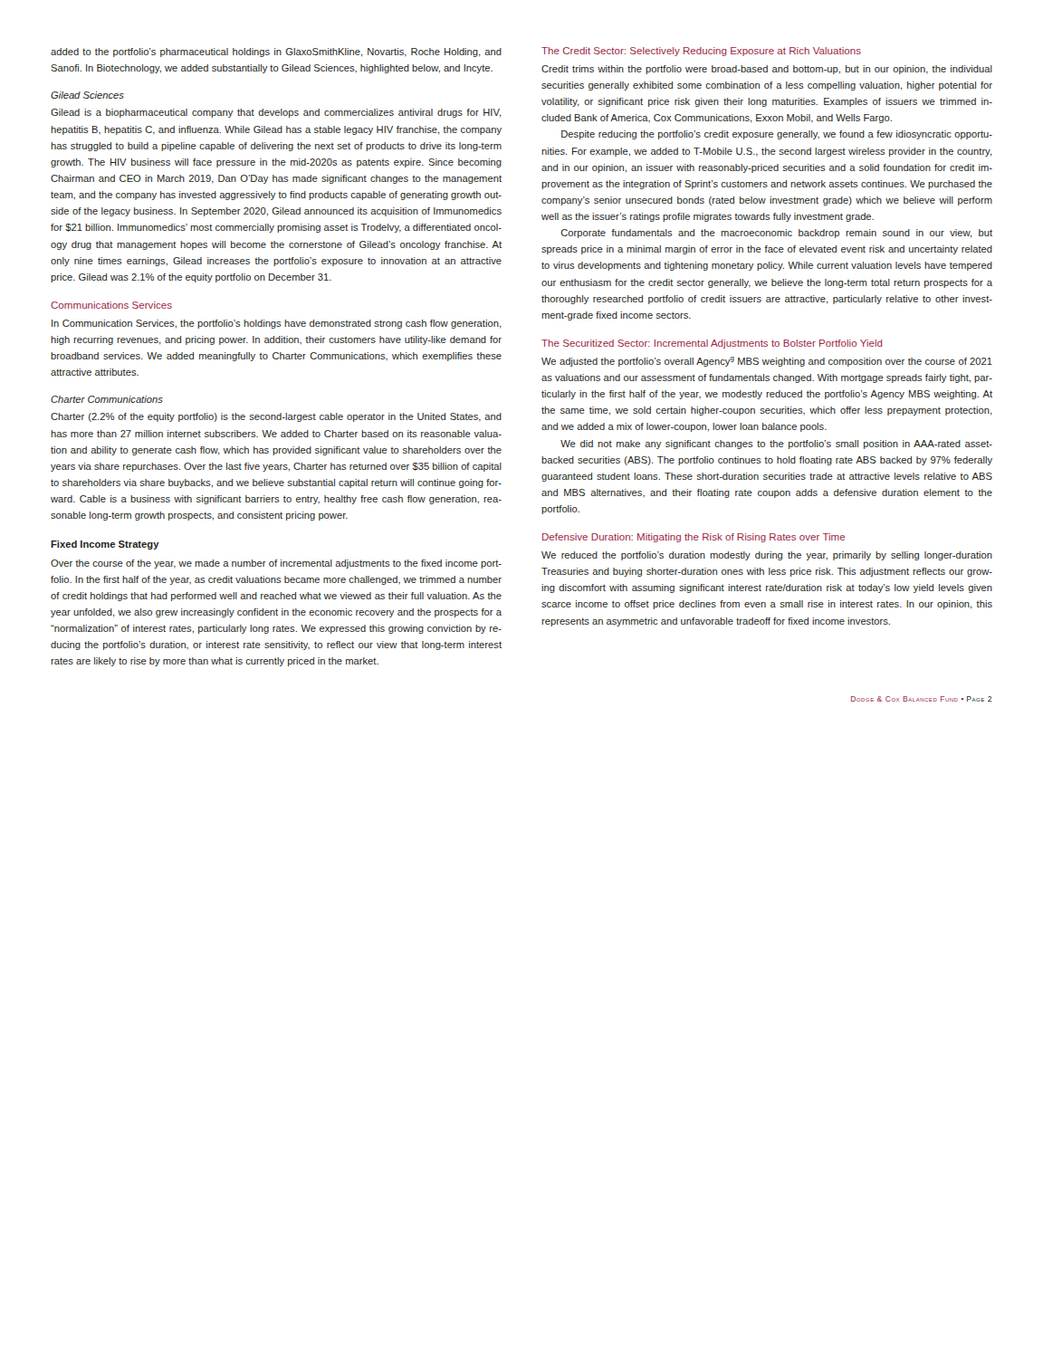added to the portfolio’s pharmaceutical holdings in GlaxoSmithKline, Novartis, Roche Holding, and Sanofi. In Biotechnology, we added substantially to Gilead Sciences, highlighted below, and Incyte.
Gilead Sciences
Gilead is a biopharmaceutical company that develops and commercializes antiviral drugs for HIV, hepatitis B, hepatitis C, and influenza. While Gilead has a stable legacy HIV franchise, the company has struggled to build a pipeline capable of delivering the next set of products to drive its long-term growth. The HIV business will face pressure in the mid-2020s as patents expire. Since becoming Chairman and CEO in March 2019, Dan O’Day has made significant changes to the management team, and the company has invested aggressively to find products capable of generating growth outside of the legacy business. In September 2020, Gilead announced its acquisition of Immunomedics for $21 billion. Immunomedics’ most commercially promising asset is Trodelvy, a differentiated oncology drug that management hopes will become the cornerstone of Gilead’s oncology franchise. At only nine times earnings, Gilead increases the portfolio’s exposure to innovation at an attractive price. Gilead was 2.1% of the equity portfolio on December 31.
Communications Services
In Communication Services, the portfolio’s holdings have demonstrated strong cash flow generation, high recurring revenues, and pricing power. In addition, their customers have utility-like demand for broadband services. We added meaningfully to Charter Communications, which exemplifies these attractive attributes.
Charter Communications
Charter (2.2% of the equity portfolio) is the second-largest cable operator in the United States, and has more than 27 million internet subscribers. We added to Charter based on its reasonable valuation and ability to generate cash flow, which has provided significant value to shareholders over the years via share repurchases. Over the last five years, Charter has returned over $35 billion of capital to shareholders via share buybacks, and we believe substantial capital return will continue going forward. Cable is a business with significant barriers to entry, healthy free cash flow generation, reasonable long-term growth prospects, and consistent pricing power.
Fixed Income Strategy
Over the course of the year, we made a number of incremental adjustments to the fixed income portfolio. In the first half of the year, as credit valuations became more challenged, we trimmed a number of credit holdings that had performed well and reached what we viewed as their full valuation. As the year unfolded, we also grew increasingly confident in the economic recovery and the prospects for a “normalization” of interest rates, particularly long rates. We expressed this growing conviction by reducing the portfolio’s duration, or interest rate sensitivity, to reflect our view that long-term interest rates are likely to rise by more than what is currently priced in the market.
The Credit Sector: Selectively Reducing Exposure at Rich Valuations
Credit trims within the portfolio were broad-based and bottom-up, but in our opinion, the individual securities generally exhibited some combination of a less compelling valuation, higher potential for volatility, or significant price risk given their long maturities. Examples of issuers we trimmed included Bank of America, Cox Communications, Exxon Mobil, and Wells Fargo.
Despite reducing the portfolio’s credit exposure generally, we found a few idiosyncratic opportunities. For example, we added to T-Mobile U.S., the second largest wireless provider in the country, and in our opinion, an issuer with reasonably-priced securities and a solid foundation for credit improvement as the integration of Sprint’s customers and network assets continues. We purchased the company’s senior unsecured bonds (rated below investment grade) which we believe will perform well as the issuer’s ratings profile migrates towards fully investment grade.
Corporate fundamentals and the macroeconomic backdrop remain sound in our view, but spreads price in a minimal margin of error in the face of elevated event risk and uncertainty related to virus developments and tightening monetary policy. While current valuation levels have tempered our enthusiasm for the credit sector generally, we believe the long-term total return prospects for a thoroughly researched portfolio of credit issuers are attractive, particularly relative to other investment-grade fixed income sectors.
The Securitized Sector: Incremental Adjustments to Bolster Portfolio Yield
We adjusted the portfolio’s overall Agencyg MBS weighting and composition over the course of 2021 as valuations and our assessment of fundamentals changed. With mortgage spreads fairly tight, particularly in the first half of the year, we modestly reduced the portfolio’s Agency MBS weighting. At the same time, we sold certain higher-coupon securities, which offer less prepayment protection, and we added a mix of lower-coupon, lower loan balance pools.
We did not make any significant changes to the portfolio’s small position in AAA-rated asset-backed securities (ABS). The portfolio continues to hold floating rate ABS backed by 97% federally guaranteed student loans. These short-duration securities trade at attractive levels relative to ABS and MBS alternatives, and their floating rate coupon adds a defensive duration element to the portfolio.
Defensive Duration: Mitigating the Risk of Rising Rates over Time
We reduced the portfolio’s duration modestly during the year, primarily by selling longer-duration Treasuries and buying shorter-duration ones with less price risk. This adjustment reflects our growing discomfort with assuming significant interest rate/duration risk at today’s low yield levels given scarce income to offset price declines from even a small rise in interest rates. In our opinion, this represents an asymmetric and unfavorable tradeoff for fixed income investors.
Dodge & Cox Balanced Fund ▪ Page 2